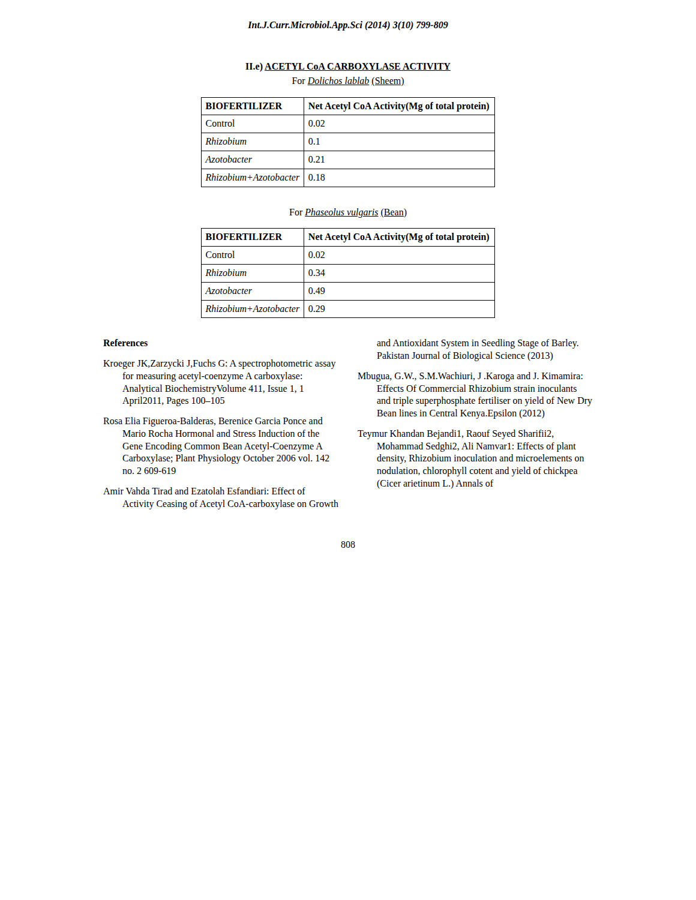Int.J.Curr.Microbiol.App.Sci (2014) 3(10) 799-809
II.e) ACETYL CoA CARBOXYLASE ACTIVITY
For Dolichos lablab (Sheem)
| BIOFERTILIZER | Net Acetyl CoA Activity(Mg of total protein) |
| --- | --- |
| Control | 0.02 |
| Rhizobium | 0.1 |
| Azotobacter | 0.21 |
| Rhizobium+Azotobacter | 0.18 |
For Phaseolus vulgaris (Bean)
| BIOFERTILIZER | Net Acetyl CoA Activity(Mg of total protein) |
| --- | --- |
| Control | 0.02 |
| Rhizobium | 0.34 |
| Azotobacter | 0.49 |
| Rhizobium+Azotobacter | 0.29 |
References
Kroeger JK,Zarzycki J,Fuchs G: A spectrophotometric assay for measuring acetyl-coenzyme A carboxylase: Analytical BiochemistryVolume 411, Issue 1, 1 April2011, Pages 100–105
Rosa Elia Figueroa-Balderas, Berenice Garcia Ponce and Mario Rocha Hormonal and Stress Induction of the Gene Encoding Common Bean Acetyl-Coenzyme A Carboxylase; Plant Physiology October 2006 vol. 142 no. 2 609-619
Amir Vahda Tirad and Ezatolah Esfandiari: Effect of Activity Ceasing of Acetyl CoA-carboxylase on Growth and Antioxidant System in Seedling Stage of Barley. Pakistan Journal of Biological Science (2013)
Mbugua, G.W., S.M.Wachiuri, J .Karoga and J. Kimamira: Effects Of Commercial Rhizobium strain inoculants and triple superphosphate fertiliser on yield of New Dry Bean lines in Central Kenya.Epsilon (2012)
Teymur Khandan Bejandi1, Raouf Seyed Sharifii2, Mohammad Sedghi2, Ali Namvar1: Effects of plant density, Rhizobium inoculation and microelements on nodulation, chlorophyll cotent and yield of chickpea (Cicer arietinum L.) Annals of
808